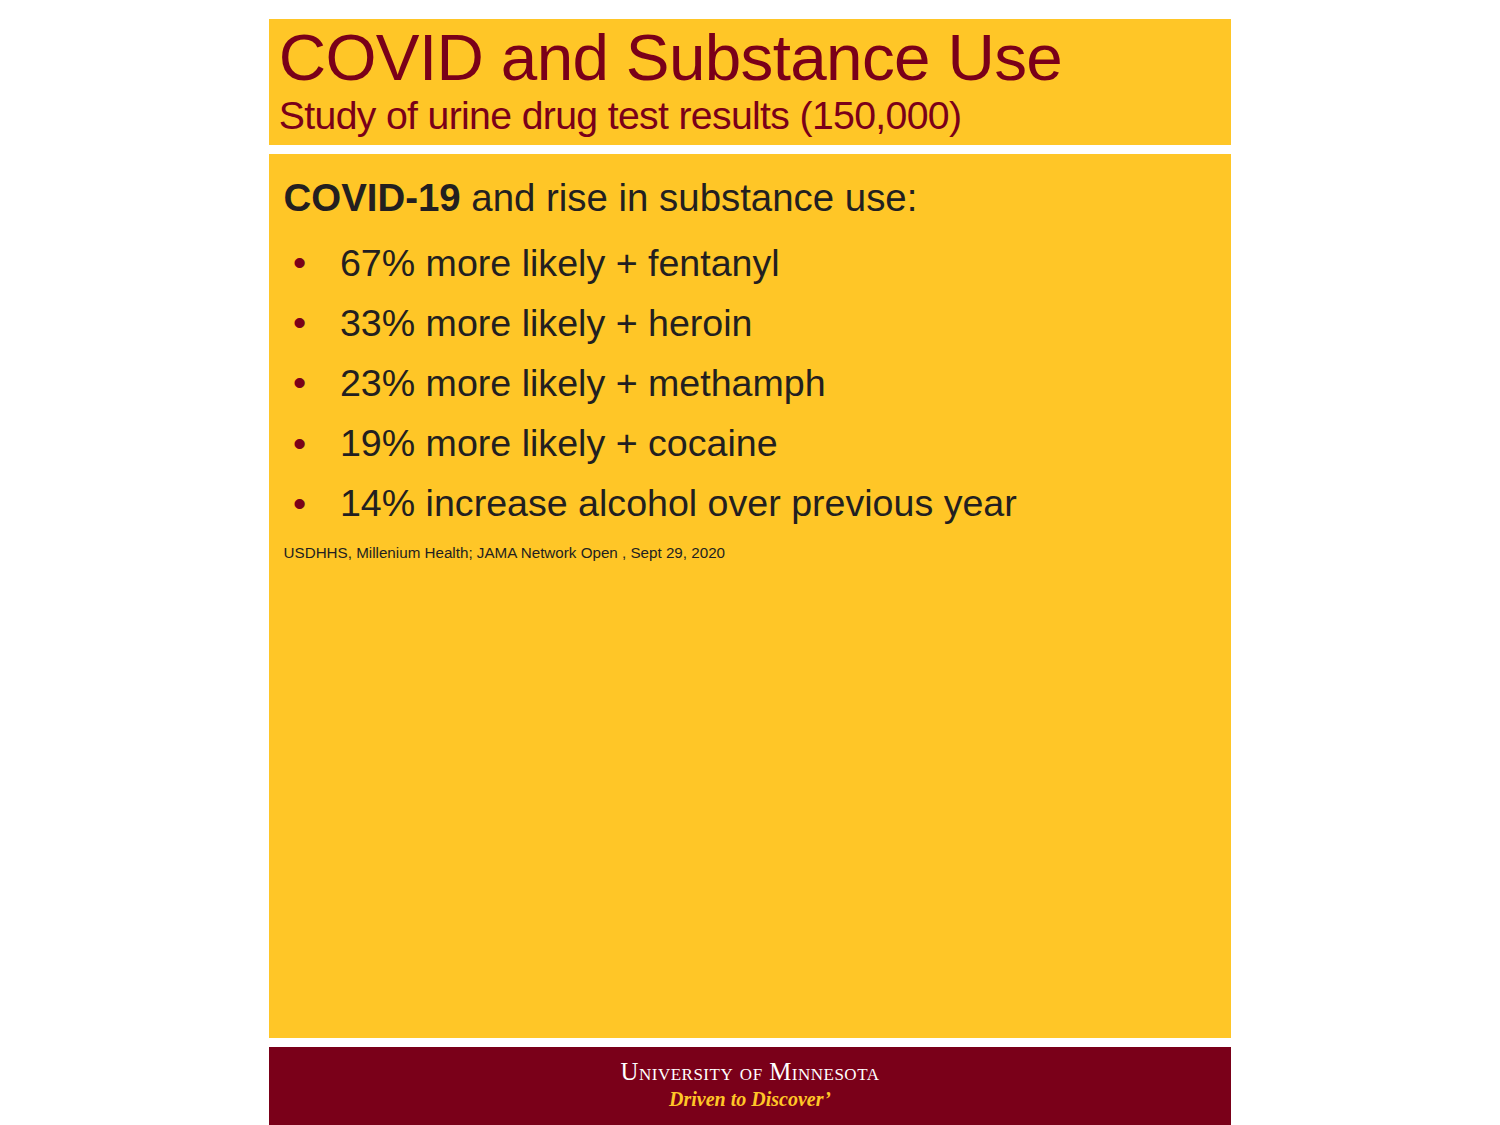COVID and Substance Use Study of urine drug test results (150,000)
COVID-19 and rise in substance use:
67% more likely + fentanyl
33% more likely + heroin
23% more likely + methamph
19% more likely + cocaine
14% increase alcohol over previous year
USDHHS, Millenium Health; JAMA Network Open , Sept 29, 2020
University of Minnesota
Driven to Discover’